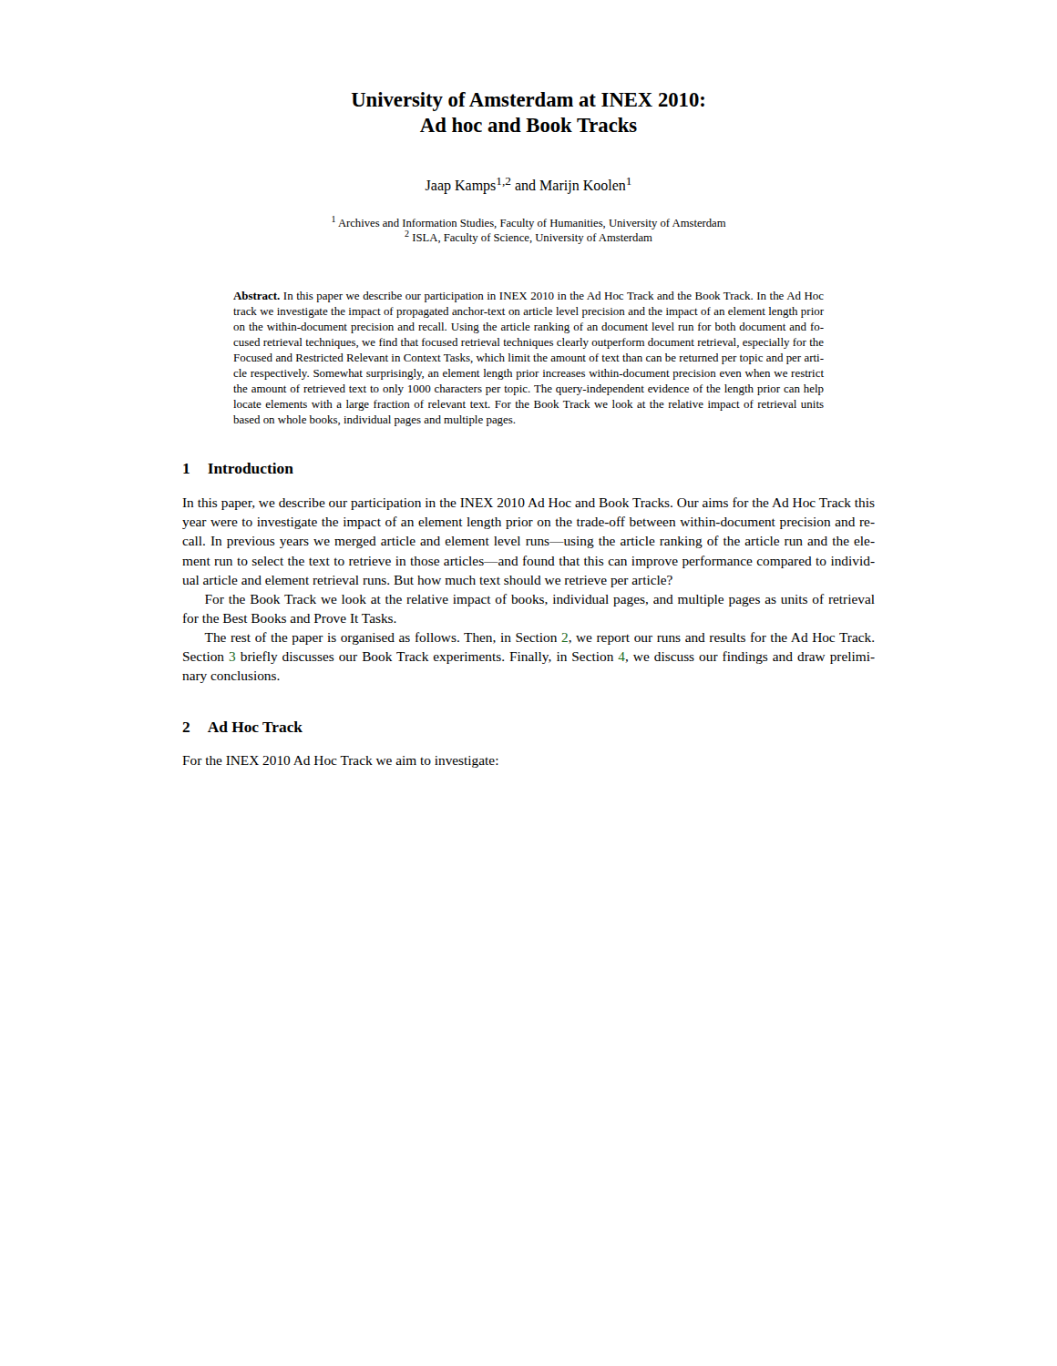University of Amsterdam at INEX 2010:
Ad hoc and Book Tracks
Jaap Kamps1,2 and Marijn Koolen1
1 Archives and Information Studies, Faculty of Humanities, University of Amsterdam
2 ISLA, Faculty of Science, University of Amsterdam
Abstract. In this paper we describe our participation in INEX 2010 in the Ad Hoc Track and the Book Track. In the Ad Hoc track we investigate the impact of propagated anchor-text on article level precision and the impact of an element length prior on the within-document precision and recall. Using the article ranking of an document level run for both document and focused retrieval techniques, we find that focused retrieval techniques clearly outperform document retrieval, especially for the Focused and Restricted Relevant in Context Tasks, which limit the amount of text than can be returned per topic and per article respectively. Somewhat surprisingly, an element length prior increases within-document precision even when we restrict the amount of retrieved text to only 1000 characters per topic. The query-independent evidence of the length prior can help locate elements with a large fraction of relevant text. For the Book Track we look at the relative impact of retrieval units based on whole books, individual pages and multiple pages.
1 Introduction
In this paper, we describe our participation in the INEX 2010 Ad Hoc and Book Tracks. Our aims for the Ad Hoc Track this year were to investigate the impact of an element length prior on the trade-off between within-document precision and recall. In previous years we merged article and element level runs—using the article ranking of the article run and the element run to select the text to retrieve in those articles—and found that this can improve performance compared to individual article and element retrieval runs. But how much text should we retrieve per article?
For the Book Track we look at the relative impact of books, individual pages, and multiple pages as units of retrieval for the Best Books and Prove It Tasks.
The rest of the paper is organised as follows. Then, in Section 2, we report our runs and results for the Ad Hoc Track. Section 3 briefly discusses our Book Track experiments. Finally, in Section 4, we discuss our findings and draw preliminary conclusions.
2 Ad Hoc Track
For the INEX 2010 Ad Hoc Track we aim to investigate: